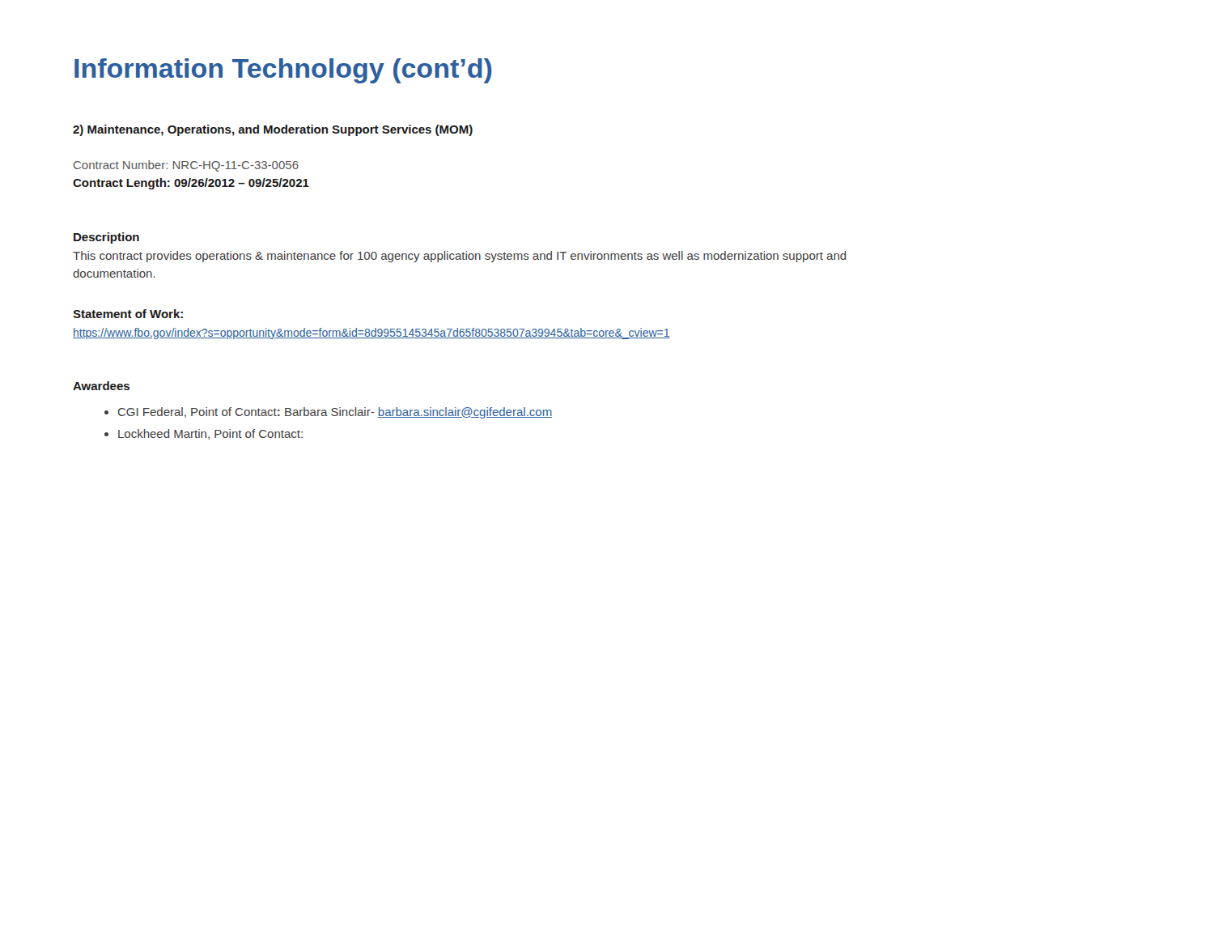Information Technology (cont’d)
2) Maintenance, Operations, and Moderation Support Services (MOM)
Contract Number: NRC-HQ-11-C-33-0056
Contract Length: 09/26/2012 – 09/25/2021
Description
This contract provides operations & maintenance for 100 agency application systems and IT environments as well as modernization support and documentation.
Statement of Work:
https://www.fbo.gov/index?s=opportunity&mode=form&id=8d9955145345a7d65f80538507a39945&tab=core&_cview=1
Awardees
CGI Federal, Point of Contact: Barbara Sinclair- barbara.sinclair@cgifederal.com
Lockheed Martin, Point of Contact: